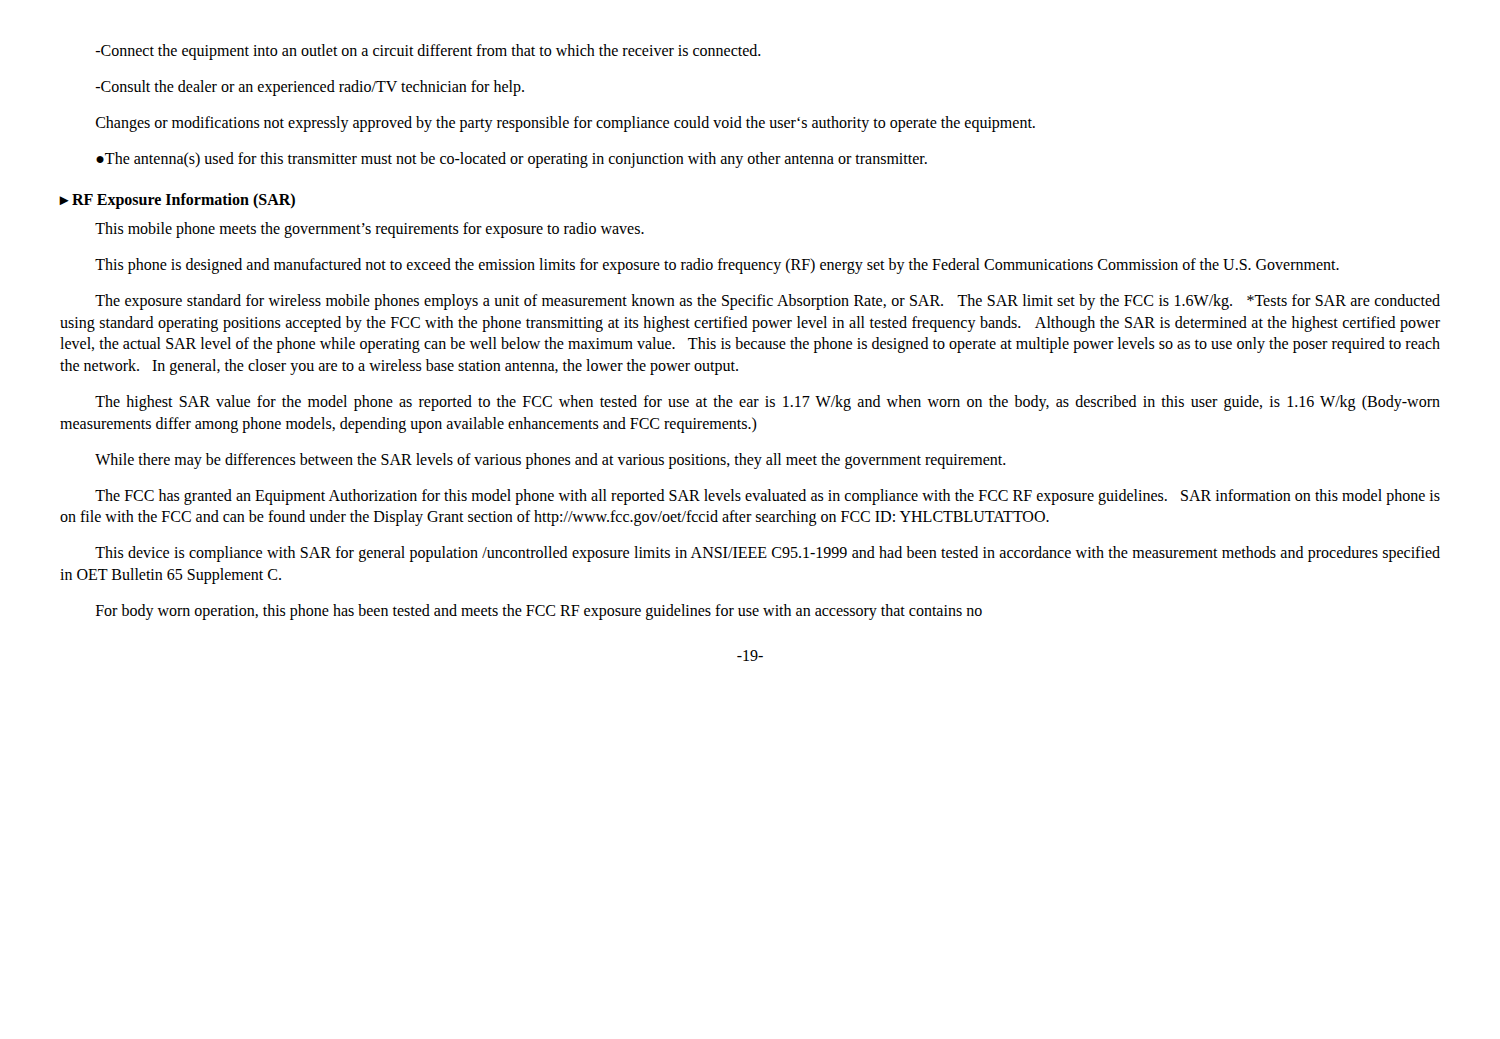-Connect the equipment into an outlet on a circuit different from that to which the receiver is connected.
-Consult the dealer or an experienced radio/TV technician for help.
Changes or modifications not expressly approved by the party responsible for compliance could void the user‘s authority to operate the equipment.
●The antenna(s) used for this transmitter must not be co-located or operating in conjunction with any other antenna or transmitter.
▸ RF Exposure Information (SAR)
This mobile phone meets the government’s requirements for exposure to radio waves.
This phone is designed and manufactured not to exceed the emission limits for exposure to radio frequency (RF) energy set by the Federal Communications Commission of the U.S. Government.
The exposure standard for wireless mobile phones employs a unit of measurement known as the Specific Absorption Rate, or SAR. The SAR limit set by the FCC is 1.6W/kg. *Tests for SAR are conducted using standard operating positions accepted by the FCC with the phone transmitting at its highest certified power level in all tested frequency bands. Although the SAR is determined at the highest certified power level, the actual SAR level of the phone while operating can be well below the maximum value. This is because the phone is designed to operate at multiple power levels so as to use only the poser required to reach the network. In general, the closer you are to a wireless base station antenna, the lower the power output.
The highest SAR value for the model phone as reported to the FCC when tested for use at the ear is 1.17 W/kg and when worn on the body, as described in this user guide, is 1.16 W/kg (Body-worn measurements differ among phone models, depending upon available enhancements and FCC requirements.)
While there may be differences between the SAR levels of various phones and at various positions, they all meet the government requirement.
The FCC has granted an Equipment Authorization for this model phone with all reported SAR levels evaluated as in compliance with the FCC RF exposure guidelines. SAR information on this model phone is on file with the FCC and can be found under the Display Grant section of http://www.fcc.gov/oet/fccid after searching on FCC ID: YHLCTBLUTATTOO.
This device is compliance with SAR for general population /uncontrolled exposure limits in ANSI/IEEE C95.1-1999 and had been tested in accordance with the measurement methods and procedures specified in OET Bulletin 65 Supplement C.
For body worn operation, this phone has been tested and meets the FCC RF exposure guidelines for use with an accessory that contains no
-19-